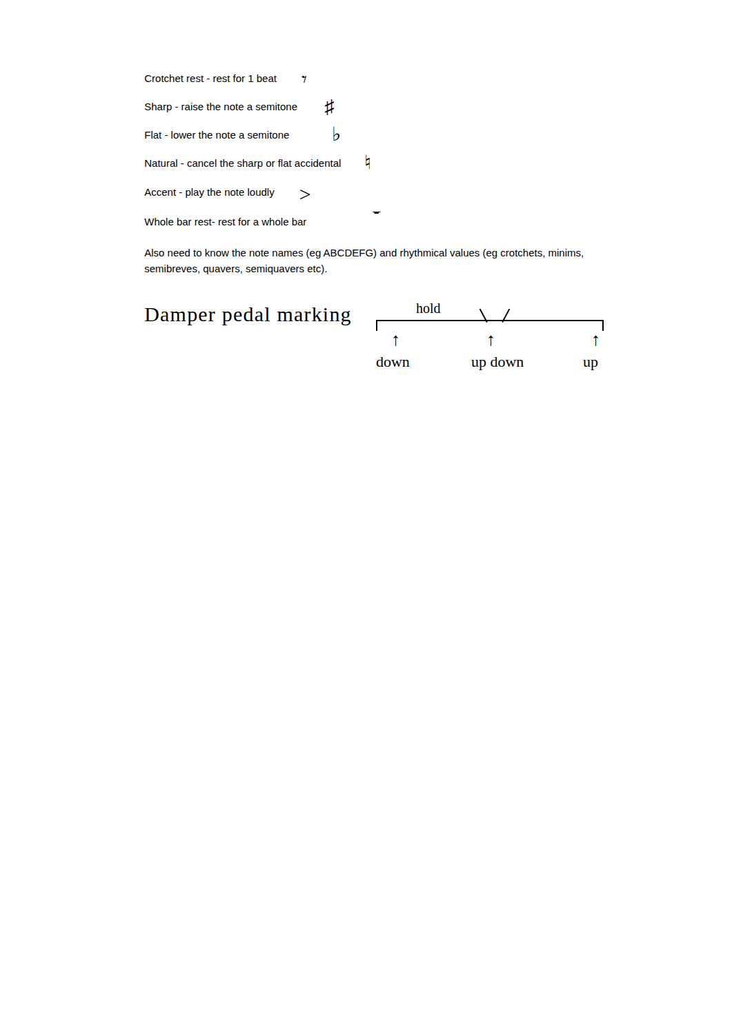Crotchet rest - rest for 1 beat 𝄾
Sharp - raise the note a semitone ♯
Flat - lower the note a semitone ♭
Natural - cancel the sharp or flat accidental ♮
Accent - play the note loudly >
Whole bar rest- rest for a whole bar 𝄻
Also need to know the note names (eg ABCDEFG) and rhythmical values (eg crotchets, minims, semibreves, quavers, semiquavers etc).
Damper pedal marking
hold
↑
↑
↑
down
up down
up